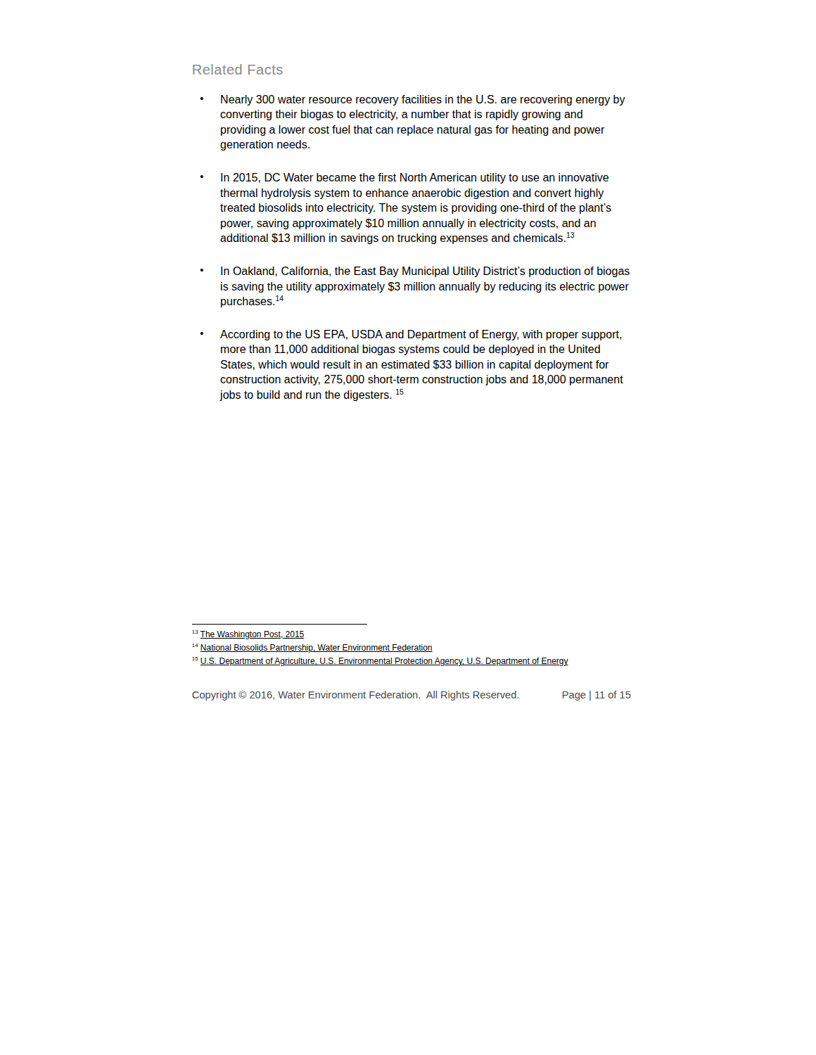Related Facts
Nearly 300 water resource recovery facilities in the U.S. are recovering energy by converting their biogas to electricity, a number that is rapidly growing and providing a lower cost fuel that can replace natural gas for heating and power generation needs.
In 2015, DC Water became the first North American utility to use an innovative thermal hydrolysis system to enhance anaerobic digestion and convert highly treated biosolids into electricity. The system is providing one-third of the plant’s power, saving approximately $10 million annually in electricity costs, and an additional $13 million in savings on trucking expenses and chemicals.13
In Oakland, California, the East Bay Municipal Utility District’s production of biogas is saving the utility approximately $3 million annually by reducing its electric power purchases.14
According to the US EPA, USDA and Department of Energy, with proper support, more than 11,000 additional biogas systems could be deployed in the United States, which would result in an estimated $33 billion in capital deployment for construction activity, 275,000 short-term construction jobs and 18,000 permanent jobs to build and run the digesters. 15
13 The Washington Post, 2015
14 National Biosolids Partnership, Water Environment Federation
15 U.S. Department of Agriculture, U.S. Environmental Protection Agency, U.S. Department of Energy
Copyright © 2016, Water Environment Federation. All Rights Reserved. Page | 11 of 15